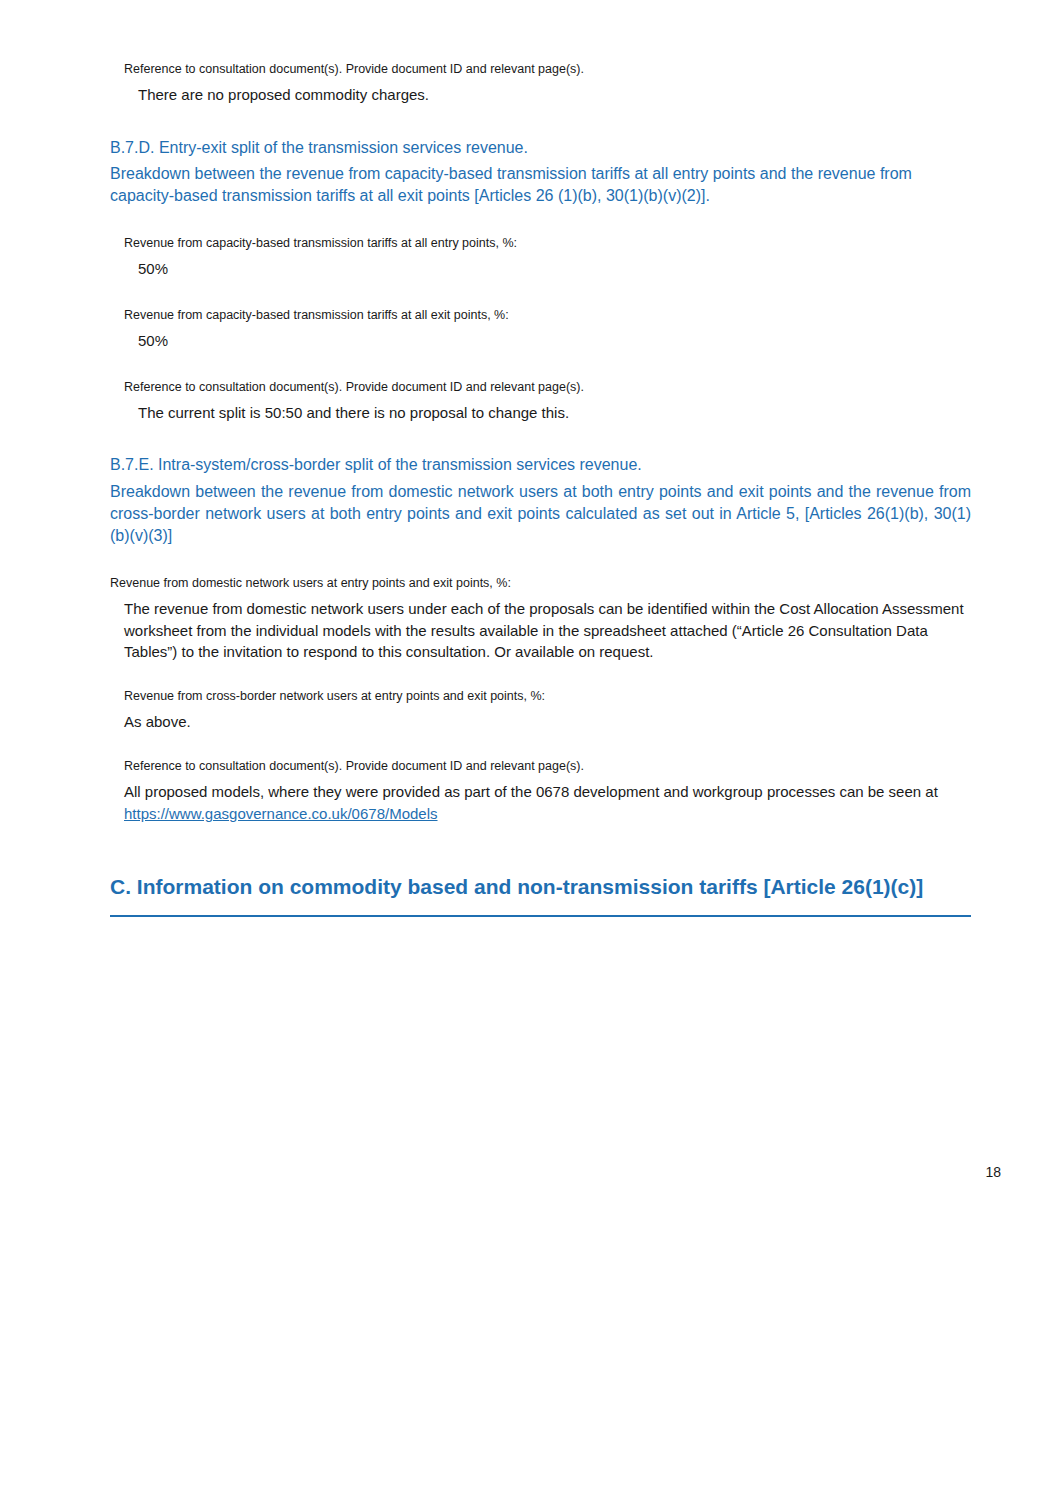Reference to consultation document(s). Provide document ID and relevant page(s).
There are no proposed commodity charges.
B.7.D. Entry-exit split of the transmission services revenue.
Breakdown between the revenue from capacity-based transmission tariffs at all entry points and the revenue from capacity-based transmission tariffs at all exit points [Articles 26 (1)(b), 30(1)(b)(v)(2)].
Revenue from capacity-based transmission tariffs at all entry points, %:
50%
Revenue from capacity-based transmission tariffs at all exit points, %:
50%
Reference to consultation document(s). Provide document ID and relevant page(s).
The current split is 50:50 and there is no proposal to change this.
B.7.E. Intra-system/cross-border split of the transmission services revenue.
Breakdown between the revenue from domestic network users at both entry points and exit points and the revenue from cross-border network users at both entry points and exit points calculated as set out in Article 5, [Articles 26(1)(b), 30(1)(b)(v)(3)]
Revenue from domestic network users at entry points and exit points, %:
The revenue from domestic network users under each of the proposals can be identified within the Cost Allocation Assessment worksheet from the individual models with the results available in the spreadsheet attached (“Article 26 Consultation Data Tables”) to the invitation to respond to this consultation. Or available on request.
Revenue from cross-border network users at entry points and exit points, %:
As above.
Reference to consultation document(s). Provide document ID and relevant page(s).
All proposed models, where they were provided as part of the 0678 development and workgroup processes can be seen at https://www.gasgovernance.co.uk/0678/Models
C. Information on commodity based and non-transmission tariffs [Article 26(1)(c)]
18